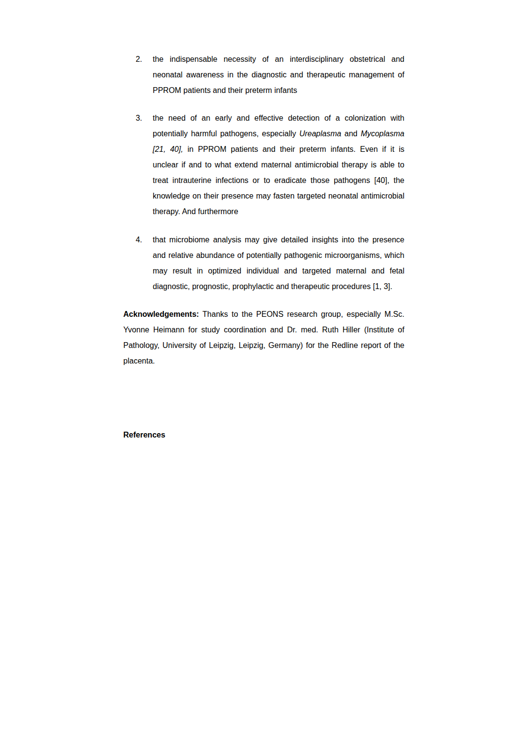the indispensable necessity of an interdisciplinary obstetrical and neonatal awareness in the diagnostic and therapeutic management of PPROM patients and their preterm infants
the need of an early and effective detection of a colonization with potentially harmful pathogens, especially Ureaplasma and Mycoplasma [21, 40], in PPROM patients and their preterm infants. Even if it is unclear if and to what extend maternal antimicrobial therapy is able to treat intrauterine infections or to eradicate those pathogens [40], the knowledge on their presence may fasten targeted neonatal antimicrobial therapy. And furthermore
that microbiome analysis may give detailed insights into the presence and relative abundance of potentially pathogenic microorganisms, which may result in optimized individual and targeted maternal and fetal diagnostic, prognostic, prophylactic and therapeutic procedures [1, 3].
Acknowledgements: Thanks to the PEONS research group, especially M.Sc. Yvonne Heimann for study coordination and Dr. med. Ruth Hiller (Institute of Pathology, University of Leipzig, Leipzig, Germany) for the Redline report of the placenta.
References